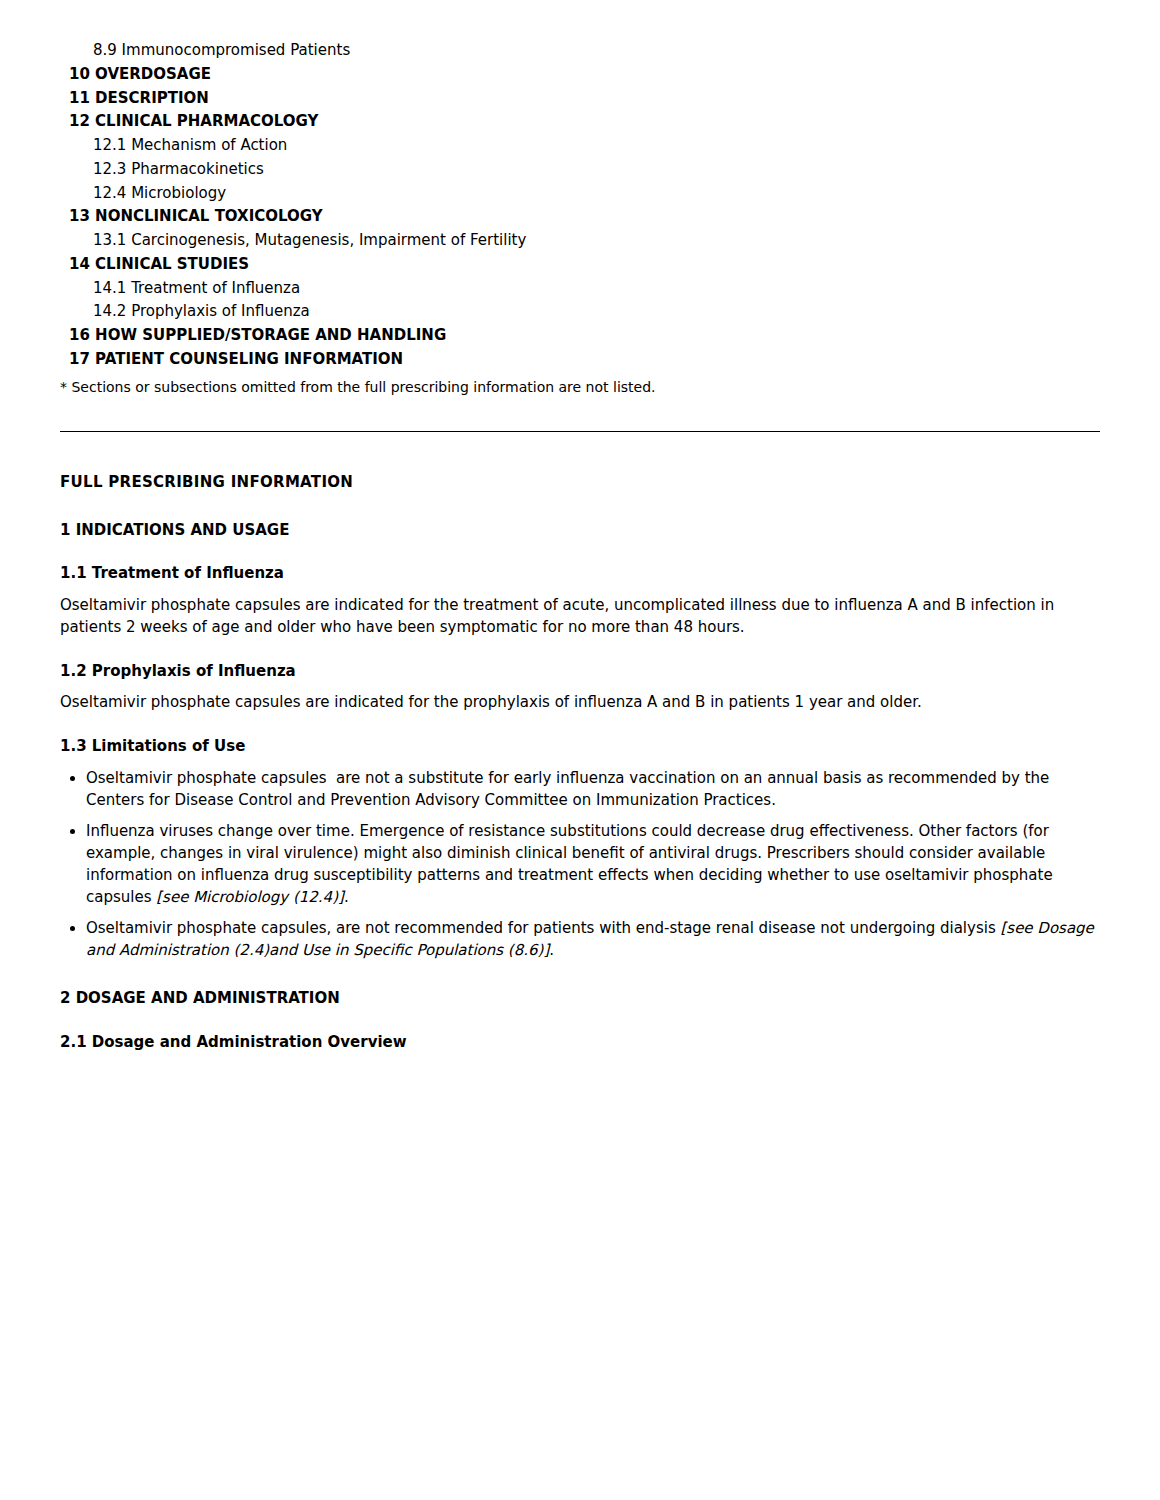8.9 Immunocompromised Patients
10 OVERDOSAGE
11 DESCRIPTION
12 CLINICAL PHARMACOLOGY
12.1 Mechanism of Action
12.3 Pharmacokinetics
12.4 Microbiology
13 NONCLINICAL TOXICOLOGY
13.1 Carcinogenesis, Mutagenesis, Impairment of Fertility
14 CLINICAL STUDIES
14.1 Treatment of Influenza
14.2 Prophylaxis of Influenza
16 HOW SUPPLIED/STORAGE AND HANDLING
17 PATIENT COUNSELING INFORMATION
* Sections or subsections omitted from the full prescribing information are not listed.
FULL PRESCRIBING INFORMATION
1 INDICATIONS AND USAGE
1.1 Treatment of Influenza
Oseltamivir phosphate capsules are indicated for the treatment of acute, uncomplicated illness due to influenza A and B infection in patients 2 weeks of age and older who have been symptomatic for no more than 48 hours.
1.2 Prophylaxis of Influenza
Oseltamivir phosphate capsules are indicated for the prophylaxis of influenza A and B in patients 1 year and older.
1.3 Limitations of Use
Oseltamivir phosphate capsules are not a substitute for early influenza vaccination on an annual basis as recommended by the Centers for Disease Control and Prevention Advisory Committee on Immunization Practices.
Influenza viruses change over time. Emergence of resistance substitutions could decrease drug effectiveness. Other factors (for example, changes in viral virulence) might also diminish clinical benefit of antiviral drugs. Prescribers should consider available information on influenza drug susceptibility patterns and treatment effects when deciding whether to use oseltamivir phosphate capsules [see Microbiology (12.4)].
Oseltamivir phosphate capsules, are not recommended for patients with end-stage renal disease not undergoing dialysis [see Dosage and Administration (2.4)and Use in Specific Populations (8.6)].
2 DOSAGE AND ADMINISTRATION
2.1 Dosage and Administration Overview